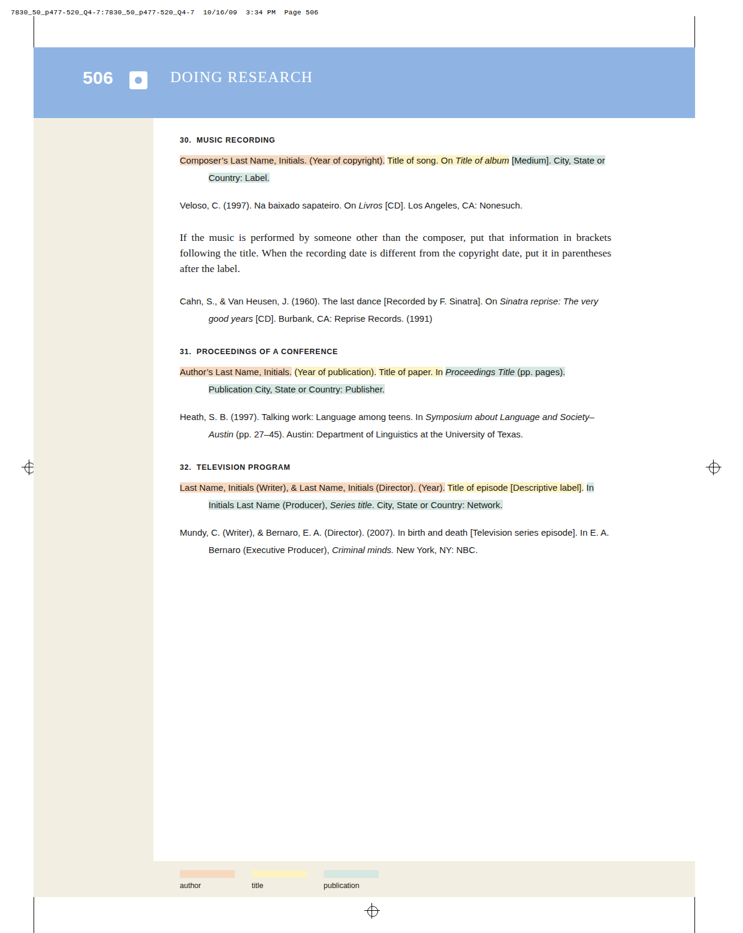7830_50_p477-520_Q4-7:7830_50_p477-520_Q4-7 10/16/09 3:34 PM Page 506
506
DOING RESEARCH
30. MUSIC RECORDING
Composer’s Last Name, Initials. (Year of copyright). Title of song. On Title of album [Medium]. City, State or Country: Label.
Veloso, C. (1997). Na baixado sapateiro. On Livros [CD]. Los Angeles, CA: Nonesuch.
If the music is performed by someone other than the composer, put that information in brackets following the title. When the recording date is different from the copyright date, put it in parentheses after the label.
Cahn, S., & Van Heusen, J. (1960). The last dance [Recorded by F. Sinatra]. On Sinatra reprise: The very good years [CD]. Burbank, CA: Reprise Records. (1991)
31. PROCEEDINGS OF A CONFERENCE
Author’s Last Name, Initials. (Year of publication). Title of paper. In Proceedings Title (pp. pages). Publication City, State or Country: Publisher.
Heath, S. B. (1997). Talking work: Language among teens. In Symposium about Language and Society–Austin (pp. 27–45). Austin: Department of Linguistics at the University of Texas.
32. TELEVISION PROGRAM
Last Name, Initials (Writer), & Last Name, Initials (Director). (Year). Title of episode [Descriptive label]. In Initials Last Name (Producer), Series title. City, State or Country: Network.
Mundy, C. (Writer), & Bernaro, E. A. (Director). (2007). In birth and death [Television series episode]. In E. A. Bernaro (Executive Producer), Criminal minds. New York, NY: NBC.
author title publication